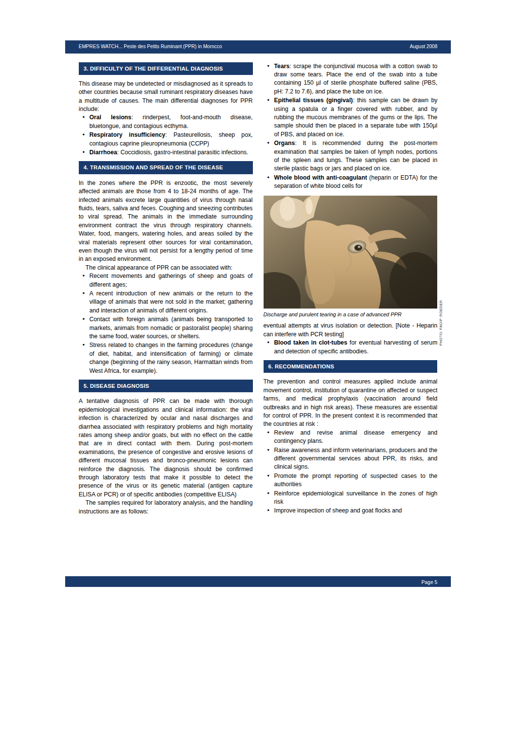EMPRES WATCH... Peste des Petits Ruminant (PPR) in Morocco August 2008
3. DIFFICULTY OF THE DIFFERENTIAL DIAGNOSIS
This disease may be undetected or misdiagnosed as it spreads to other countries because small ruminant respiratory diseases have a multitude of causes. The main differential diagnoses for PPR include:
Oral lesions: rinderpest, foot-and-mouth disease, bluetongue, and contagious ecthyma.
Respiratory insufficiency: Pasteurellosis, sheep pox, contagious caprine pleuropneumonia (CCPP)
Diarrhoea: Coccidiosis, gastro-intestinal parasitic infections.
4. TRANSMISSION AND SPREAD OF THE DISEASE
In the zones where the PPR is enzootic, the most severely affected animals are those from 4 to 18-24 months of age. The infected animals excrete large quantities of virus through nasal fluids, tears, saliva and feces. Coughing and sneezing contributes to viral spread. The animals in the immediate surrounding environment contract the virus through respiratory channels. Water, food, mangers, watering holes, and areas soiled by the viral materials represent other sources for viral contamination, even though the virus will not persist for a lengthy period of time in an exposed environment.
The clinical appearance of PPR can be associated with:
Recent movements and gatherings of sheep and goats of different ages;
A recent introduction of new animals or the return to the village of animals that were not sold in the market; gathering and interaction of animals of different origins.
Contact with foreign animals (animals being transported to markets, animals from nomadic or pastoralist people) sharing the same food, water sources, or shelters.
Stress related to changes in the farming procedures (change of diet, habitat, and intensification of farming) or climate change (beginning of the rainy season, Harmattan winds from West Africa, for example).
5. DISEASE DIAGNOSIS
A tentative diagnosis of PPR can be made with thorough epidemiological investigations and clinical information: the viral infection is characterized by ocular and nasal discharges and diarrhea associated with respiratory problems and high mortality rates among sheep and/or goats, but with no effect on the cattle that are in direct contact with them. During post-mortem examinations, the presence of congestive and erosive lesions of different mucosal tissues and bronco-pneumonic lesions can reinforce the diagnosis. The diagnosis should be confirmed through laboratory tests that make it possible to detect the presence of the virus or its genetic material (antigen capture ELISA or PCR) or of specific antibodies (competitive ELISA)
The samples required for laboratory analysis, and the handling instructions are as follows:
Tears: scrape the conjunctival mucosa with a cotton swab to draw some tears. Place the end of the swab into a tube containing 150 µl of sterile phosphate buffered saline (PBS, pH: 7.2 to 7.6), and place the tube on ice.
Epithelial tissues (gingival): this sample can be drawn by using a spatula or a finger covered with rubber, and by rubbing the mucous membranes of the gums or the lips. The sample should then be placed in a separate tube with 150µl of PBS, and placed on ice.
Organs: It is recommended during the post-mortem examination that samples be taken of lymph nodes, portions of the spleen and lungs. These samples can be placed in sterile plastic bags or jars and placed on ice.
Whole blood with anti-coagulant (heparin or EDTA) for the separation of white blood cells for
PHOTO: FAO/P. ROEDER
Discharge and purulent tearing in a case of advanced PPR
eventual attempts at virus isolation or detection. [Note - Heparin can interfere with PCR testing]
Blood taken in clot-tubes for eventual harvesting of serum and detection of specific antibodies.
6. RECOMMENDATIONS
The prevention and control measures applied include animal movement control, institution of quarantine on affected or suspect farms, and medical prophylaxis (vaccination around field outbreaks and in high risk areas). These measures are essential for control of PPR. In the present context it is recommended that the countries at risk :
Review and revise animal disease emergency and contingency plans.
Raise awareness and inform veterinarians, producers and the different governmental services about PPR, its risks, and clinical signs.
Promote the prompt reporting of suspected cases to the authorities
Reinforce epidemiological surveillance in the zones of high risk
Improve inspection of sheep and goat flocks and
Page 5